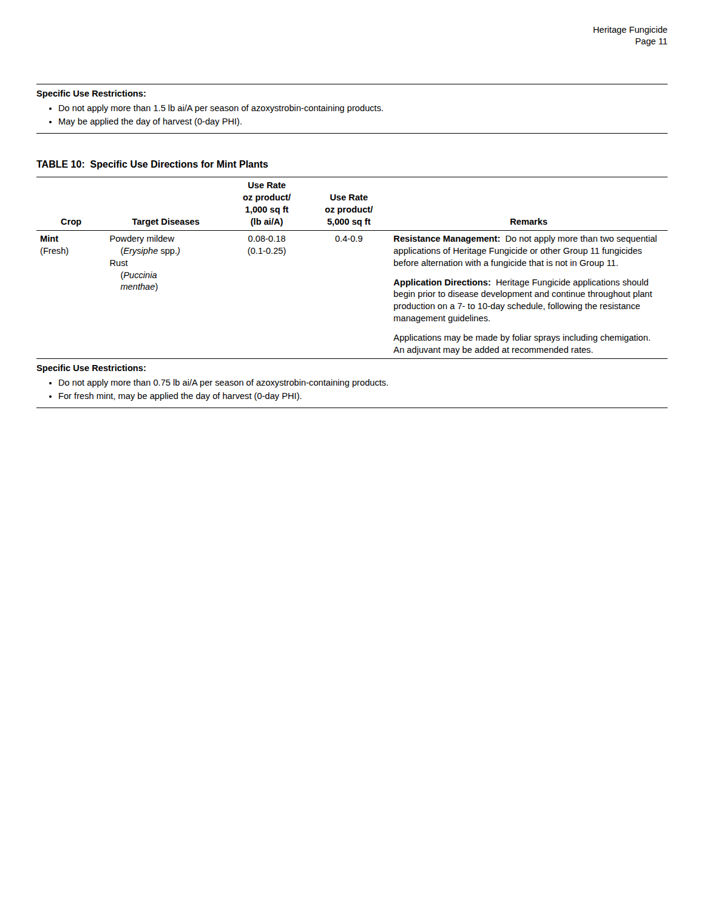Heritage Fungicide
Page 11
Specific Use Restrictions:
Do not apply more than 1.5 lb ai/A per season of azoxystrobin-containing products.
May be applied the day of harvest (0-day PHI).
TABLE 10: Specific Use Directions for Mint Plants
| Crop | Target Diseases | Use Rate oz product/ 1,000 sq ft (lb ai/A) | Use Rate oz product/ 5,000 sq ft | Remarks |
| --- | --- | --- | --- | --- |
| Mint (Fresh) | Powdery mildew ( Erysiphe spp. ) Rust ( Puccinia menthae ) | 0.08-0.18 (0.1-0.25) | 0.4-0.9 | Resistance Management: Do not apply more than two sequential applications of Heritage Fungicide or other Group 11 fungicides before alternation with a fungicide that is not in Group 11. Application Directions: Heritage Fungicide applications should begin prior to disease development and continue throughout plant production on a 7- to 10-day schedule, following the resistance management guidelines. Applications may be made by foliar sprays including chemigation. An adjuvant may be added at recommended rates. |
Specific Use Restrictions:
Do not apply more than 0.75 lb ai/A per season of azoxystrobin-containing products.
For fresh mint, may be applied the day of harvest (0-day PHI).